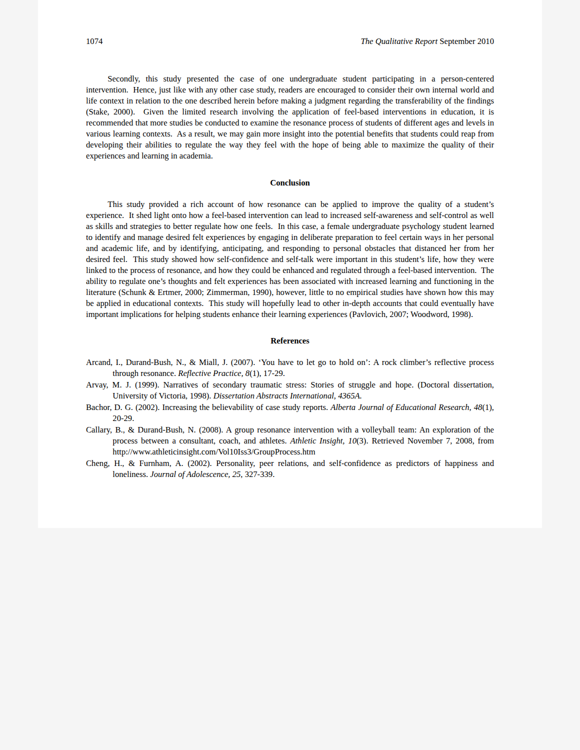1074 The Qualitative Report September 2010
Secondly, this study presented the case of one undergraduate student participating in a person-centered intervention. Hence, just like with any other case study, readers are encouraged to consider their own internal world and life context in relation to the one described herein before making a judgment regarding the transferability of the findings (Stake, 2000). Given the limited research involving the application of feel-based interventions in education, it is recommended that more studies be conducted to examine the resonance process of students of different ages and levels in various learning contexts. As a result, we may gain more insight into the potential benefits that students could reap from developing their abilities to regulate the way they feel with the hope of being able to maximize the quality of their experiences and learning in academia.
Conclusion
This study provided a rich account of how resonance can be applied to improve the quality of a student’s experience. It shed light onto how a feel-based intervention can lead to increased self-awareness and self-control as well as skills and strategies to better regulate how one feels. In this case, a female undergraduate psychology student learned to identify and manage desired felt experiences by engaging in deliberate preparation to feel certain ways in her personal and academic life, and by identifying, anticipating, and responding to personal obstacles that distanced her from her desired feel. This study showed how self-confidence and self-talk were important in this student’s life, how they were linked to the process of resonance, and how they could be enhanced and regulated through a feel-based intervention. The ability to regulate one’s thoughts and felt experiences has been associated with increased learning and functioning in the literature (Schunk & Ertmer, 2000; Zimmerman, 1990), however, little to no empirical studies have shown how this may be applied in educational contexts. This study will hopefully lead to other in-depth accounts that could eventually have important implications for helping students enhance their learning experiences (Pavlovich, 2007; Woodword, 1998).
References
Arcand, I., Durand-Bush, N., & Miall, J. (2007). ‘You have to let go to hold on’: A rock climber’s reflective process through resonance. Reflective Practice, 8(1), 17-29.
Arvay, M. J. (1999). Narratives of secondary traumatic stress: Stories of struggle and hope. (Doctoral dissertation, University of Victoria, 1998). Dissertation Abstracts International, 4365A.
Bachor, D. G. (2002). Increasing the believability of case study reports. Alberta Journal of Educational Research, 48(1), 20-29.
Callary, B., & Durand-Bush, N. (2008). A group resonance intervention with a volleyball team: An exploration of the process between a consultant, coach, and athletes. Athletic Insight, 10(3). Retrieved November 7, 2008, from http://www.athleticinsight.com/Vol10Iss3/GroupProcess.htm
Cheng, H., & Furnham, A. (2002). Personality, peer relations, and self-confidence as predictors of happiness and loneliness. Journal of Adolescence, 25, 327-339.